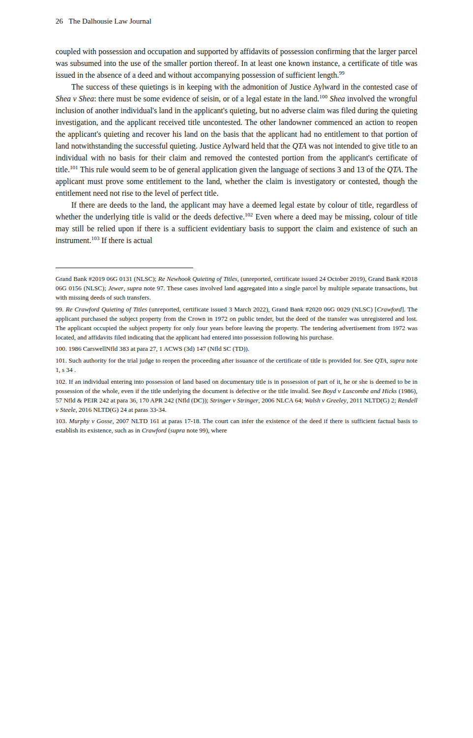26 The Dalhousie Law Journal
coupled with possession and occupation and supported by affidavits of possession confirming that the larger parcel was subsumed into the use of the smaller portion thereof. In at least one known instance, a certificate of title was issued in the absence of a deed and without accompanying possession of sufficient length.99
The success of these quietings is in keeping with the admonition of Justice Aylward in the contested case of Shea v Shea: there must be some evidence of seisin, or of a legal estate in the land.100 Shea involved the wrongful inclusion of another individual's land in the applicant's quieting, but no adverse claim was filed during the quieting investigation, and the applicant received title uncontested. The other landowner commenced an action to reopen the applicant's quieting and recover his land on the basis that the applicant had no entitlement to that portion of land notwithstanding the successful quieting. Justice Aylward held that the QTA was not intended to give title to an individual with no basis for their claim and removed the contested portion from the applicant's certificate of title.101 This rule would seem to be of general application given the language of sections 3 and 13 of the QTA. The applicant must prove some entitlement to the land, whether the claim is investigatory or contested, though the entitlement need not rise to the level of perfect title.
If there are deeds to the land, the applicant may have a deemed legal estate by colour of title, regardless of whether the underlying title is valid or the deeds defective.102 Even where a deed may be missing, colour of title may still be relied upon if there is a sufficient evidentiary basis to support the claim and existence of such an instrument.103 If there is actual
Grand Bank #2019 06G 0131 (NLSC); Re Newhook Quieting of Titles, (unreported, certificate issued 24 October 2019), Grand Bank #2018 06G 0156 (NLSC); Jewer, supra note 97. These cases involved land aggregated into a single parcel by multiple separate transactions, but with missing deeds of such transfers.
99. Re Crawford Quieting of Titles (unreported, certificate issued 3 March 2022), Grand Bank #2020 06G 0029 (NLSC) [Crawford]. The applicant purchased the subject property from the Crown in 1972 on public tender, but the deed of the transfer was unregistered and lost. The applicant occupied the subject property for only four years before leaving the property. The tendering advertisement from 1972 was located, and affidavits filed indicating that the applicant had entered into possession following his purchase.
100. 1986 CarswellNfld 383 at para 27, 1 ACWS (3d) 147 (Nfld SC (TD)).
101. Such authority for the trial judge to reopen the proceeding after issuance of the certificate of title is provided for. See QTA, supra note 1, s 34 .
102. If an individual entering into possession of land based on documentary title is in possession of part of it, he or she is deemed to be in possession of the whole, even if the title underlying the document is defective or the title invalid. See Boyd v Luscombe and Hicks (1986), 57 Nfld & PEIR 242 at para 36, 170 APR 242 (Nfld (DC)); Stringer v Stringer, 2006 NLCA 64; Walsh v Greeley, 2011 NLTD(G) 2; Rendell v Steele, 2016 NLTD(G) 24 at paras 33-34.
103. Murphy v Gosse, 2007 NLTD 161 at paras 17-18. The court can infer the existence of the deed if there is sufficient factual basis to establish its existence, such as in Crawford (supra note 99), where